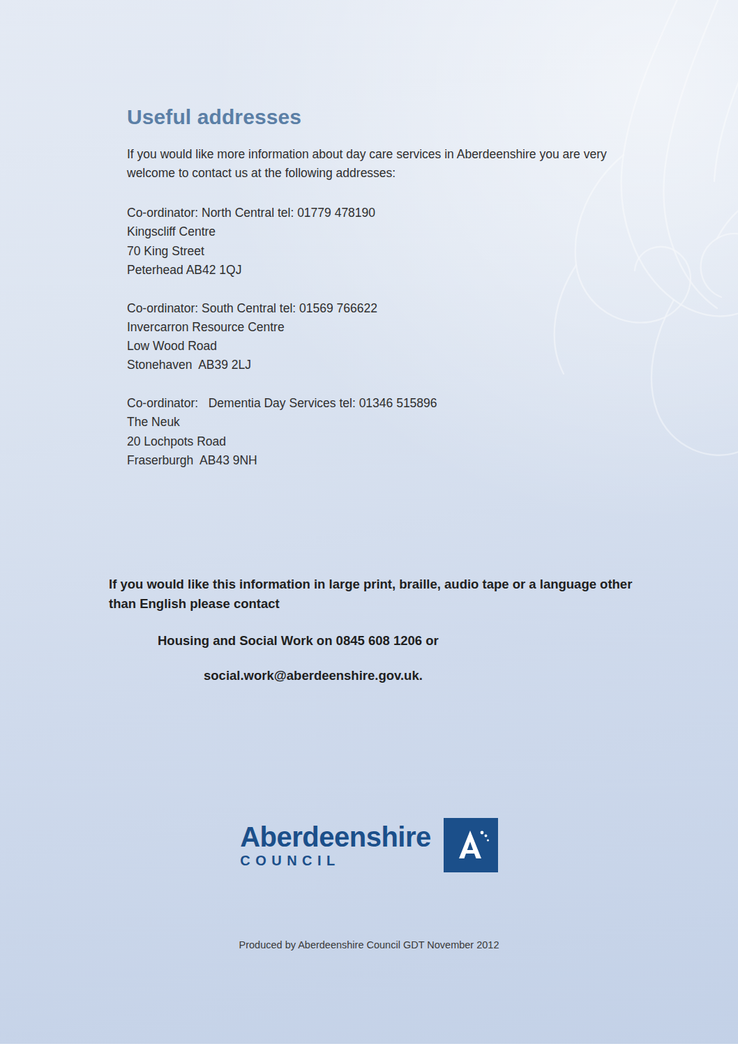Useful addresses
If you would like more information about day care services in Aberdeenshire you are very welcome to contact us at the following addresses:
Co-ordinator: North Central tel: 01779 478190
Kingscliff Centre
70 King Street
Peterhead AB42 1QJ Co-ordinator: South Central tel: 01569 766622
Invercarron Resource Centre
Low Wood Road
Stonehaven AB39 2LJ Co-ordinator: Dementia Day Services tel: 01346 515896
The Neuk
20 Lochpots Road
Fraserburgh AB43 9NH
If you would like this information in large print, braille, audio tape or a language other than English please contact
Housing and Social Work on 0845 608 1206 or
social.work@aberdeenshire.gov.uk.
Aberdeenshire COUNCIL
Produced by Aberdeenshire Council GDT November 2012